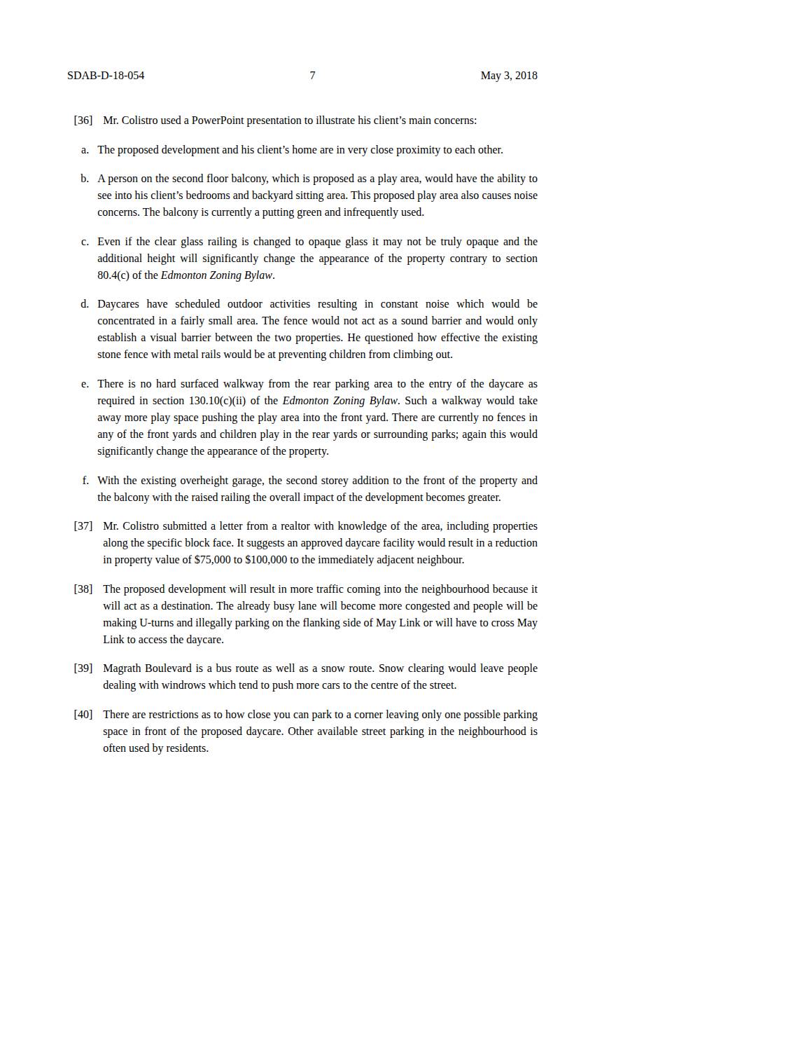SDAB-D-18-054
7
May 3, 2018
[36]
Mr. Colistro used a PowerPoint presentation to illustrate his client’s main concerns:
The proposed development and his client’s home are in very close proximity to each other.
A person on the second floor balcony, which is proposed as a play area, would have the ability to see into his client’s bedrooms and backyard sitting area. This proposed play area also causes noise concerns. The balcony is currently a putting green and infrequently used.
Even if the clear glass railing is changed to opaque glass it may not be truly opaque and the additional height will significantly change the appearance of the property contrary to section 80.4(c) of the Edmonton Zoning Bylaw.
Daycares have scheduled outdoor activities resulting in constant noise which would be concentrated in a fairly small area. The fence would not act as a sound barrier and would only establish a visual barrier between the two properties. He questioned how effective the existing stone fence with metal rails would be at preventing children from climbing out.
There is no hard surfaced walkway from the rear parking area to the entry of the daycare as required in section 130.10(c)(ii) of the Edmonton Zoning Bylaw. Such a walkway would take away more play space pushing the play area into the front yard. There are currently no fences in any of the front yards and children play in the rear yards or surrounding parks; again this would significantly change the appearance of the property.
With the existing overheight garage, the second storey addition to the front of the property and the balcony with the raised railing the overall impact of the development becomes greater.
[37]
Mr. Colistro submitted a letter from a realtor with knowledge of the area, including properties along the specific block face. It suggests an approved daycare facility would result in a reduction in property value of $75,000 to $100,000 to the immediately adjacent neighbour.
[38]
The proposed development will result in more traffic coming into the neighbourhood because it will act as a destination. The already busy lane will become more congested and people will be making U-turns and illegally parking on the flanking side of May Link or will have to cross May Link to access the daycare.
[39]
Magrath Boulevard is a bus route as well as a snow route. Snow clearing would leave people dealing with windrows which tend to push more cars to the centre of the street.
[40]
There are restrictions as to how close you can park to a corner leaving only one possible parking space in front of the proposed daycare. Other available street parking in the neighbourhood is often used by residents.